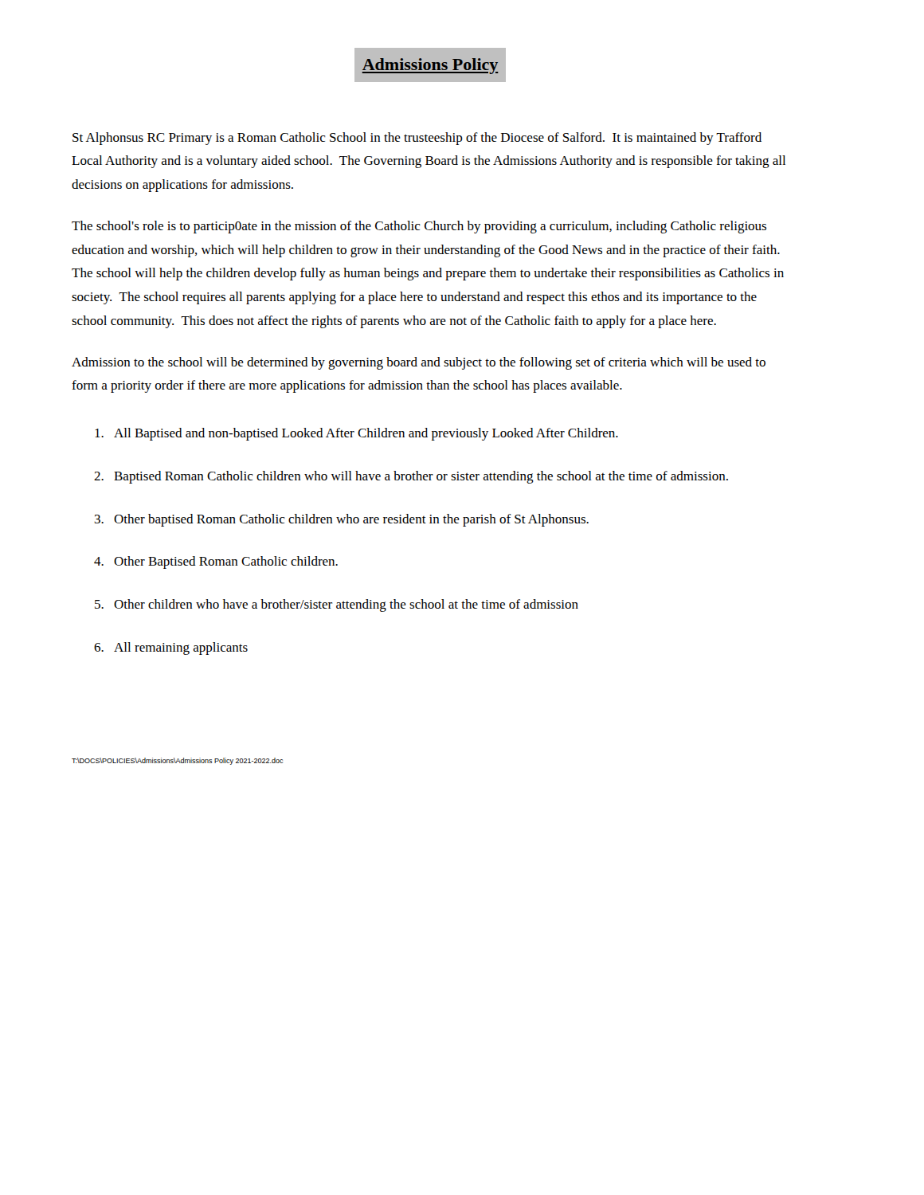Admissions Policy
St Alphonsus RC Primary is a Roman Catholic School in the trusteeship of the Diocese of Salford. It is maintained by Trafford Local Authority and is a voluntary aided school. The Governing Board is the Admissions Authority and is responsible for taking all decisions on applications for admissions.
The school's role is to particip0ate in the mission of the Catholic Church by providing a curriculum, including Catholic religious education and worship, which will help children to grow in their understanding of the Good News and in the practice of their faith. The school will help the children develop fully as human beings and prepare them to undertake their responsibilities as Catholics in society. The school requires all parents applying for a place here to understand and respect this ethos and its importance to the school community. This does not affect the rights of parents who are not of the Catholic faith to apply for a place here.
Admission to the school will be determined by governing board and subject to the following set of criteria which will be used to form a priority order if there are more applications for admission than the school has places available.
All Baptised and non-baptised Looked After Children and previously Looked After Children.
Baptised Roman Catholic children who will have a brother or sister attending the school at the time of admission.
Other baptised Roman Catholic children who are resident in the parish of St Alphonsus.
Other Baptised Roman Catholic children.
Other children who have a brother/sister attending the school at the time of admission
All remaining applicants
T:\DOCS\POLICIES\Admissions\Admissions Policy 2021-2022.doc